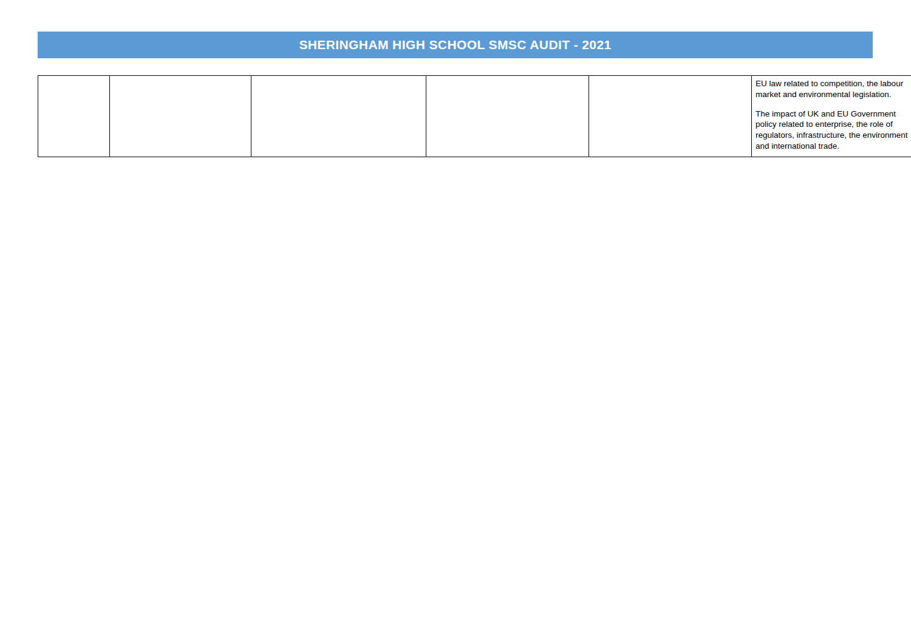SHERINGHAM HIGH SCHOOL SMSC AUDIT - 2021
| | | | | | EU law related to competition, the labour market and environmental legislation. The impact of UK and EU Government policy related to enterprise, the role of regulators, infrastructure, the environment and international trade. |